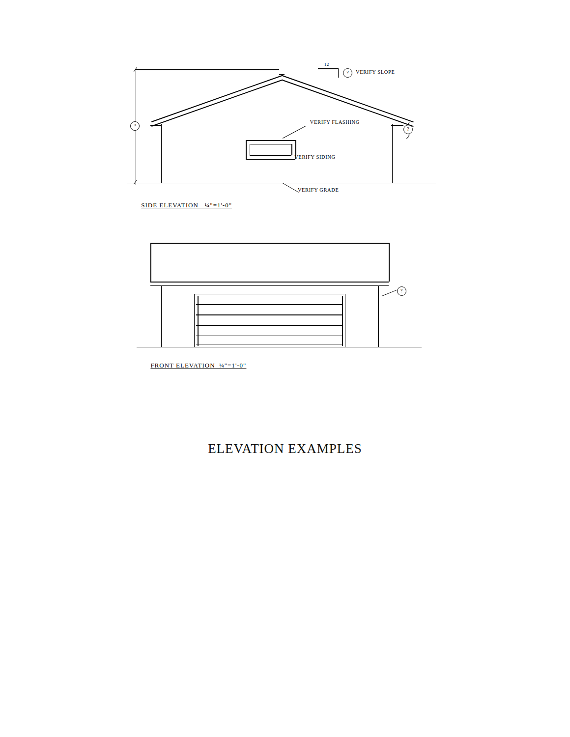?
12
?
VERIFY SLOPE
VERIFY FLASHING
VERIFY SIDING
?
VERIFY GRADE
SIDE ELEVATION ¼"=1'-0"
?
FRONT ELEVATION ¼"=1'-0"
ELEVATION EXAMPLES